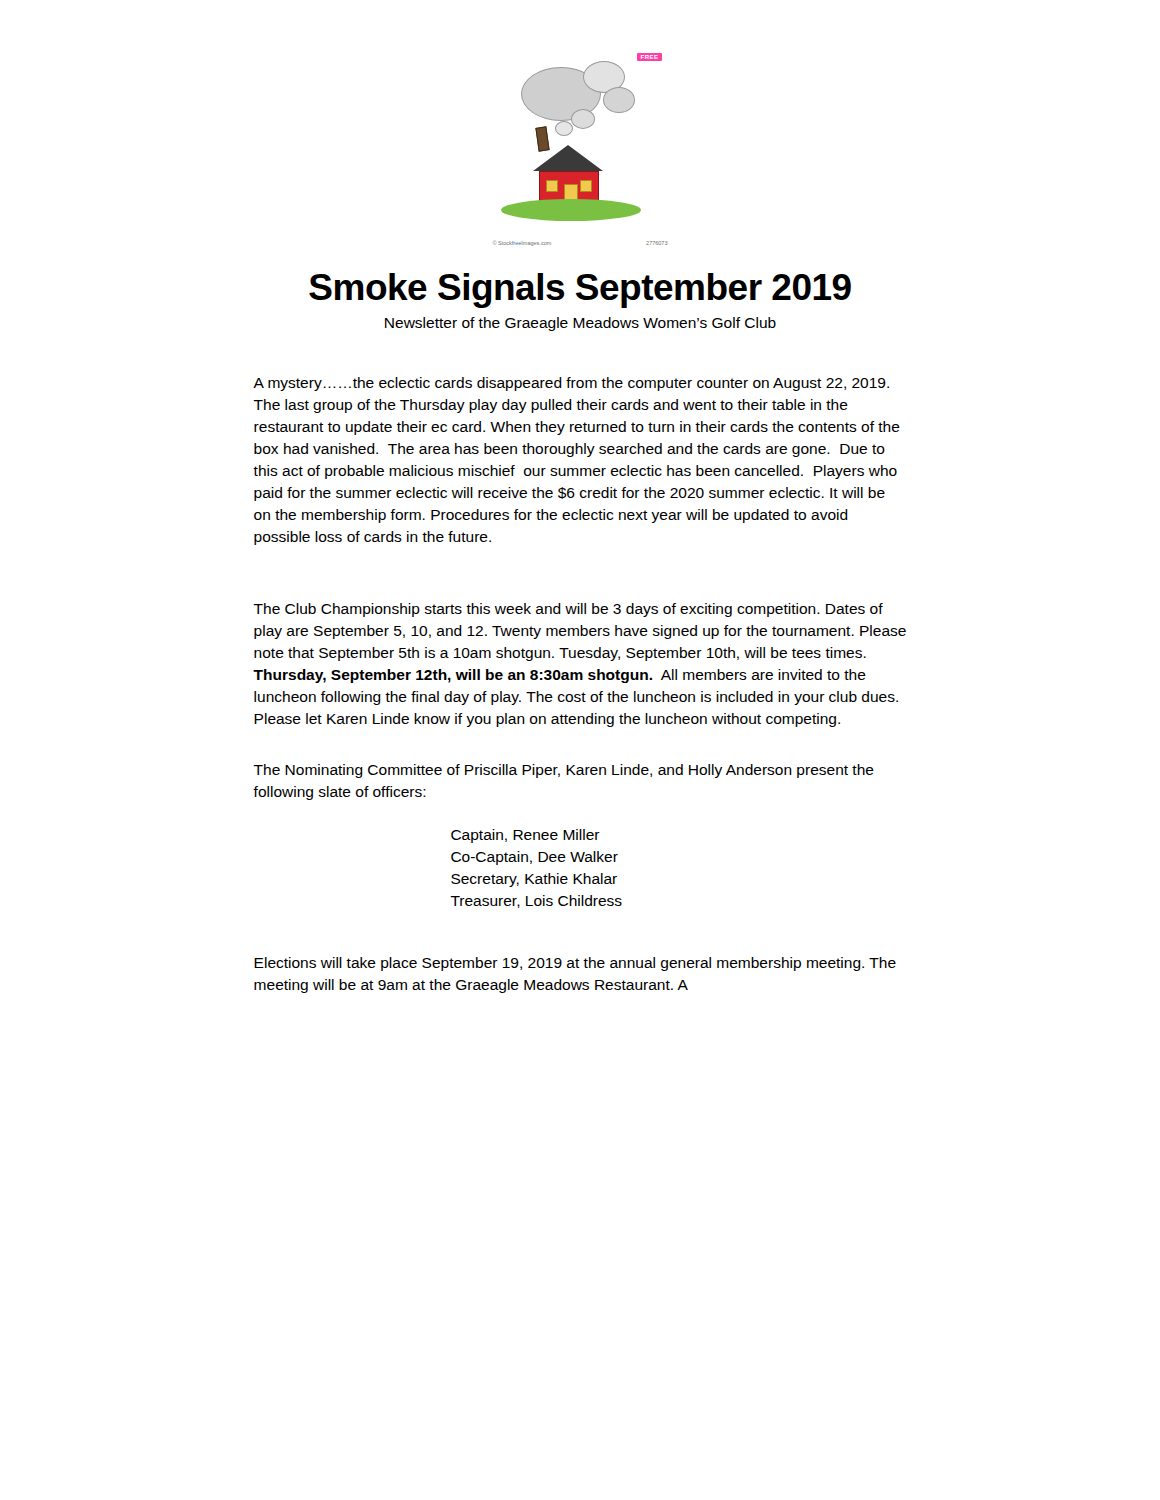FREE
© Stockfree Images.com 2776073
Smoke Signals September 2019
Newsletter of the Graeagle Meadows Women’s Golf Club
A mystery……the eclectic cards disappeared from the computer counter on August 22, 2019. The last group of the Thursday play day pulled their cards and went to their table in the restaurant to update their ec card. When they returned to turn in their cards the contents of the box had vanished. The area has been thoroughly searched and the cards are gone. Due to this act of probable malicious mischief our summer eclectic has been cancelled. Players who paid for the summer eclectic will receive the $6 credit for the 2020 summer eclectic. It will be on the membership form. Procedures for the eclectic next year will be updated to avoid possible loss of cards in the future.
The Club Championship starts this week and will be 3 days of exciting competition. Dates of play are September 5, 10, and 12. Twenty members have signed up for the tournament. Please note that September 5th is a 10am shotgun. Tuesday, September 10th, will be tees times. Thursday, September 12th, will be an 8:30am shotgun. All members are invited to the luncheon following the final day of play. The cost of the luncheon is included in your club dues. Please let Karen Linde know if you plan on attending the luncheon without competing.
The Nominating Committee of Priscilla Piper, Karen Linde, and Holly Anderson present the following slate of officers:
Captain, Renee Miller
Co-Captain, Dee Walker
Secretary, Kathie Khalar
Treasurer, Lois Childress
Elections will take place September 19, 2019 at the annual general membership meeting. The meeting will be at 9am at the Graeagle Meadows Restaurant. A